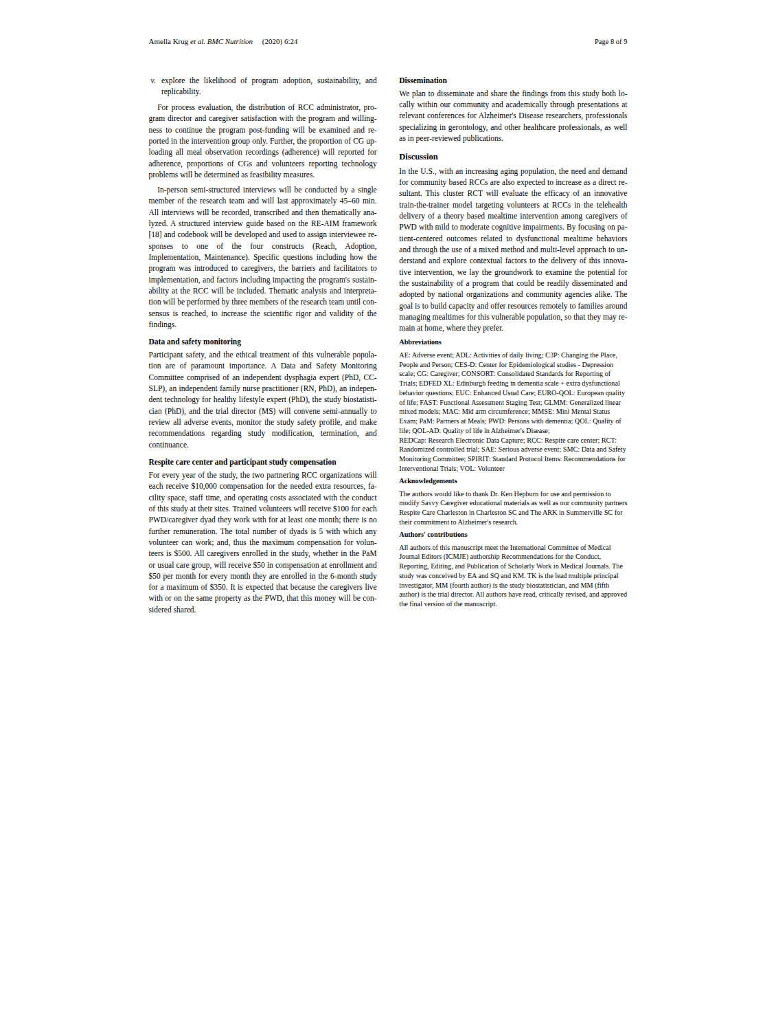Amella Krug et al. BMC Nutrition (2020) 6:24
Page 8 of 9
v. explore the likelihood of program adoption, sustainability, and replicability.
For process evaluation, the distribution of RCC administrator, program director and caregiver satisfaction with the program and willingness to continue the program post-funding will be examined and reported in the intervention group only. Further, the proportion of CG uploading all meal observation recordings (adherence) will reported for adherence, proportions of CGs and volunteers reporting technology problems will be determined as feasibility measures.
In-person semi-structured interviews will be conducted by a single member of the research team and will last approximately 45–60 min. All interviews will be recorded, transcribed and then thematically analyzed. A structured interview guide based on the RE-AIM framework [18] and codebook will be developed and used to assign interviewee responses to one of the four constructs (Reach, Adoption, Implementation, Maintenance). Specific questions including how the program was introduced to caregivers, the barriers and facilitators to implementation, and factors including impacting the program's sustainability at the RCC will be included. Thematic analysis and interpretation will be performed by three members of the research team until consensus is reached, to increase the scientific rigor and validity of the findings.
Data and safety monitoring
Participant safety, and the ethical treatment of this vulnerable population are of paramount importance. A Data and Safety Monitoring Committee comprised of an independent dysphagia expert (PhD, CC-SLP), an independent family nurse practitioner (RN, PhD), an independent technology for healthy lifestyle expert (PhD), the study biostatistician (PhD), and the trial director (MS) will convene semi-annually to review all adverse events, monitor the study safety profile, and make recommendations regarding study modification, termination, and continuance.
Respite care center and participant study compensation
For every year of the study, the two partnering RCC organizations will each receive $10,000 compensation for the needed extra resources, facility space, staff time, and operating costs associated with the conduct of this study at their sites. Trained volunteers will receive $100 for each PWD/caregiver dyad they work with for at least one month; there is no further remuneration. The total number of dyads is 5 with which any volunteer can work; and, thus the maximum compensation for volunteers is $500. All caregivers enrolled in the study, whether in the PaM or usual care group, will receive $50 in compensation at enrollment and $50 per month for every month they are enrolled in the 6-month study for a maximum of $350. It is expected that because the caregivers live with or on the same property as the PWD, that this money will be considered shared.
Dissemination
We plan to disseminate and share the findings from this study both locally within our community and academically through presentations at relevant conferences for Alzheimer's Disease researchers, professionals specializing in gerontology, and other healthcare professionals, as well as in peer-reviewed publications.
Discussion
In the U.S., with an increasing aging population, the need and demand for community based RCCs are also expected to increase as a direct resultant. This cluster RCT will evaluate the efficacy of an innovative train-the-trainer model targeting volunteers at RCCs in the telehealth delivery of a theory based mealtime intervention among caregivers of PWD with mild to moderate cognitive impairments. By focusing on patient-centered outcomes related to dysfunctional mealtime behaviors and through the use of a mixed method and multi-level approach to understand and explore contextual factors to the delivery of this innovative intervention, we lay the groundwork to examine the potential for the sustainability of a program that could be readily disseminated and adopted by national organizations and community agencies alike. The goal is to build capacity and offer resources remotely to families around managing mealtimes for this vulnerable population, so that they may remain at home, where they prefer.
Abbreviations
AE: Adverse event; ADL: Activities of daily living; C3P: Changing the Place, People and Person; CES-D: Center for Epidemiological studies - Depression scale; CG: Caregiver; CONSORT: Consolidated Standards for Reporting of Trials; EDFED XL: Edinburgh feeding in dementia scale + extra dysfunctional behavior questions; EUC: Enhanced Usual Care; EURO-QOL: European quality of life; FAST: Functional Assessment Staging Test; GLMM: Generalized linear mixed models; MAC: Mid arm circumference; MMSE: Mini Mental Status Exam; PaM: Partners at Meals; PWD: Persons with dementia; QOL: Quality of life; QOL-AD: Quality of life in Alzheimer's Disease;
REDCap: Research Electronic Data Capture; RCC: Respite care center; RCT: Randomized controlled trial; SAE: Serious adverse event; SMC: Data and Safety Monitoring Committee; SPIRIT: Standard Protocol Items: Recommendations for Interventional Trials; VOL: Volunteer
Acknowledgements
The authors would like to thank Dr. Ken Hepburn for use and permission to modify Savvy Caregiver educational materials as well as our community partners Respite Care Charleston in Charleston SC and The ARK in Summerville SC for their commitment to Alzheimer's research.
Authors' contributions
All authors of this manuscript meet the International Committee of Medical Journal Editors (ICMJE) authorship Recommendations for the Conduct, Reporting, Editing, and Publication of Scholarly Work in Medical Journals. The study was conceived by EA and SQ and KM. TK is the lead multiple principal investigator, MM (fourth author) is the study biostatistician, and MM (fifth author) is the trial director. All authors have read, critically revised, and approved the final version of the manuscript.